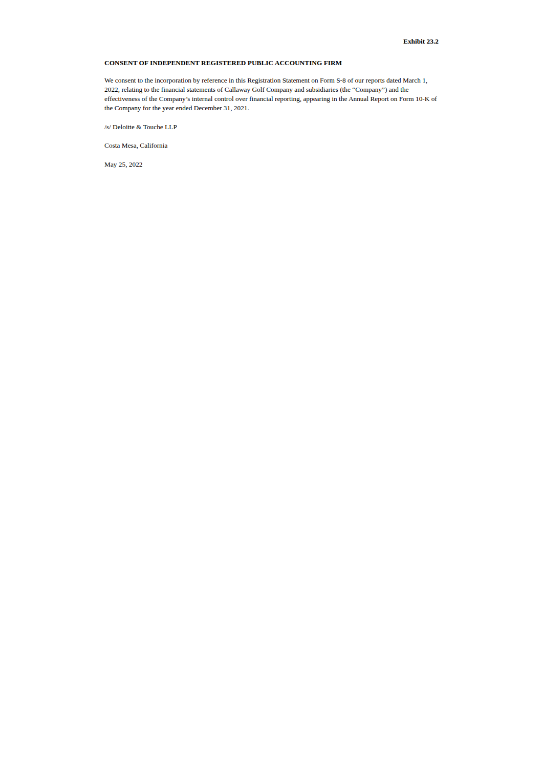Exhibit 23.2
Consent of Independent Registered Public Accounting Firm
We consent to the incorporation by reference in this Registration Statement on Form S-8 of our reports dated March 1, 2022, relating to the financial statements of Callaway Golf Company and subsidiaries (the “Company”) and the effectiveness of the Company’s internal control over financial reporting, appearing in the Annual Report on Form 10-K of the Company for the year ended December 31, 2021.
/s/ Deloitte & Touche LLP
Costa Mesa, California
May 25, 2022